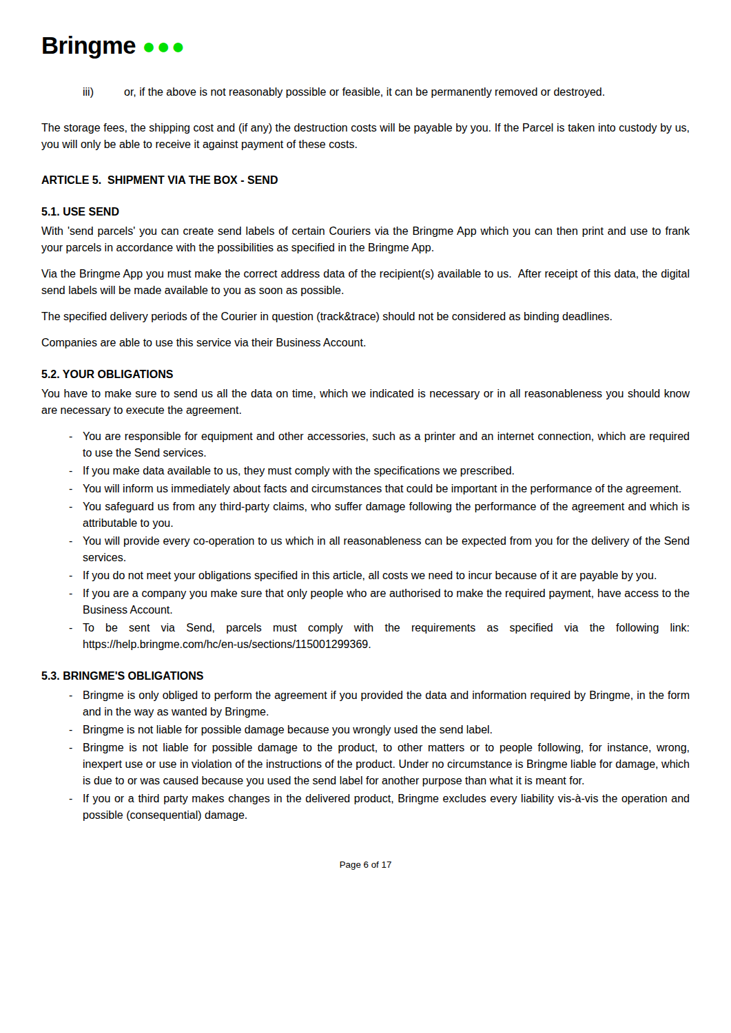Bringme ●●●
iii) or, if the above is not reasonably possible or feasible, it can be permanently removed or destroyed.
The storage fees, the shipping cost and (if any) the destruction costs will be payable by you. If the Parcel is taken into custody by us, you will only be able to receive it against payment of these costs.
ARTICLE 5. SHIPMENT VIA THE BOX - SEND
5.1. USE SEND
With 'send parcels' you can create send labels of certain Couriers via the Bringme App which you can then print and use to frank your parcels in accordance with the possibilities as specified in the Bringme App.
Via the Bringme App you must make the correct address data of the recipient(s) available to us. After receipt of this data, the digital send labels will be made available to you as soon as possible.
The specified delivery periods of the Courier in question (track&trace) should not be considered as binding deadlines.
Companies are able to use this service via their Business Account.
5.2. YOUR OBLIGATIONS
You have to make sure to send us all the data on time, which we indicated is necessary or in all reasonableness you should know are necessary to execute the agreement.
You are responsible for equipment and other accessories, such as a printer and an internet connection, which are required to use the Send services.
If you make data available to us, they must comply with the specifications we prescribed.
You will inform us immediately about facts and circumstances that could be important in the performance of the agreement.
You safeguard us from any third-party claims, who suffer damage following the performance of the agreement and which is attributable to you.
You will provide every co-operation to us which in all reasonableness can be expected from you for the delivery of the Send services.
If you do not meet your obligations specified in this article, all costs we need to incur because of it are payable by you.
If you are a company you make sure that only people who are authorised to make the required payment, have access to the Business Account.
To be sent via Send, parcels must comply with the requirements as specified via the following link: https://help.bringme.com/hc/en-us/sections/115001299369.
5.3. BRINGME'S OBLIGATIONS
Bringme is only obliged to perform the agreement if you provided the data and information required by Bringme, in the form and in the way as wanted by Bringme.
Bringme is not liable for possible damage because you wrongly used the send label.
Bringme is not liable for possible damage to the product, to other matters or to people following, for instance, wrong, inexpert use or use in violation of the instructions of the product. Under no circumstance is Bringme liable for damage, which is due to or was caused because you used the send label for another purpose than what it is meant for.
If you or a third party makes changes in the delivered product, Bringme excludes every liability vis-à-vis the operation and possible (consequential) damage.
Page 6 of 17